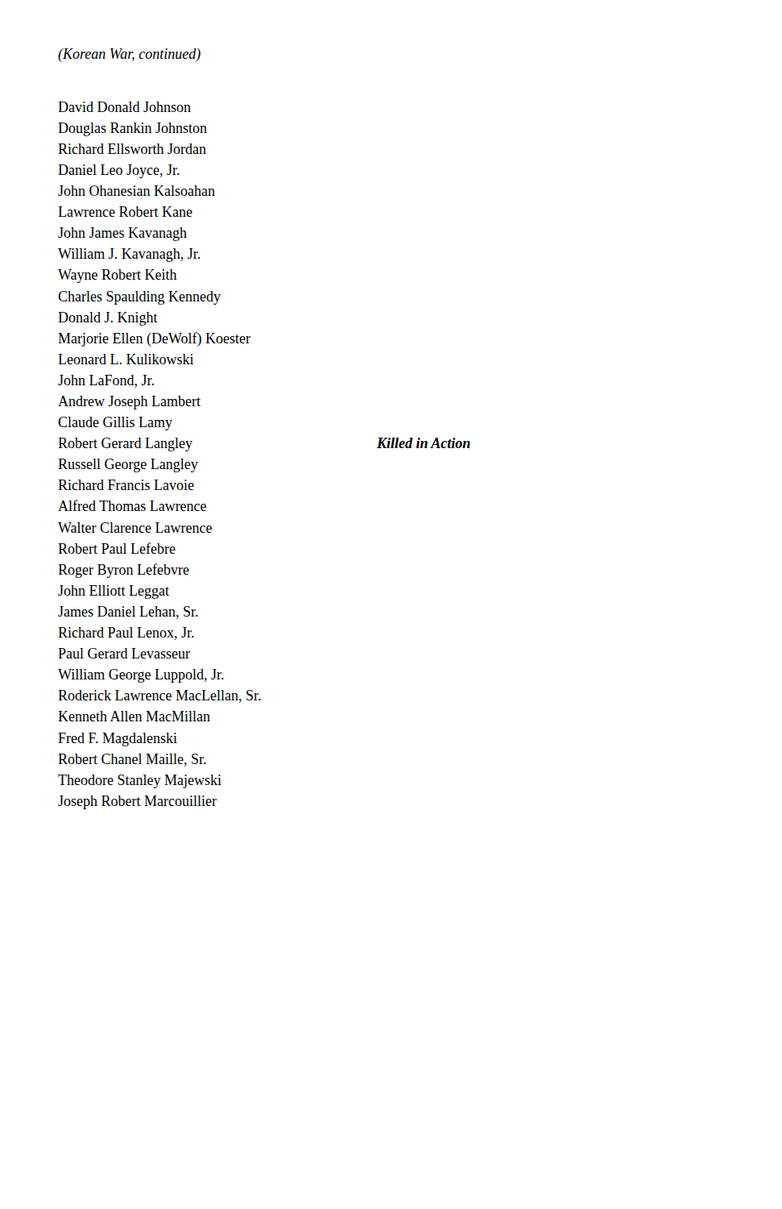(Korean War, continued)
David Donald Johnson
Douglas Rankin Johnston
Richard Ellsworth Jordan
Daniel Leo Joyce, Jr.
John Ohanesian Kalsoahan
Lawrence Robert Kane
John James Kavanagh
William J. Kavanagh, Jr.
Wayne Robert Keith
Charles Spaulding Kennedy
Donald J. Knight
Marjorie Ellen (DeWolf) Koester
Leonard L. Kulikowski
John LaFond, Jr.
Andrew Joseph Lambert
Claude Gillis Lamy
Robert Gerard LangleyKilled in Action
Russell George Langley
Richard Francis Lavoie
Alfred Thomas Lawrence
Walter Clarence Lawrence
Robert Paul Lefebre
Roger Byron Lefebvre
John Elliott Leggat
James Daniel Lehan, Sr.
Richard Paul Lenox, Jr.
Paul Gerard Levasseur
William George Luppold, Jr.
Roderick Lawrence MacLellan, Sr.
Kenneth Allen MacMillan
Fred F. Magdalenski
Robert Chanel Maille, Sr.
Theodore Stanley Majewski
Joseph Robert Marcouillier